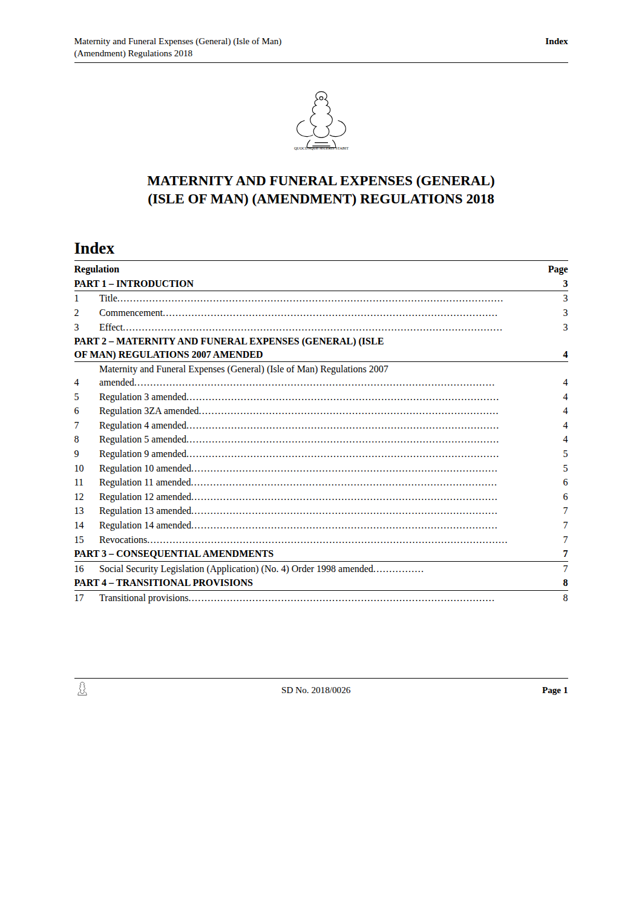Maternity and Funeral Expenses (General) (Isle of Man)
(Amendment) Regulations 2018
Index
MATERNITY AND FUNERAL EXPENSES (GENERAL)
(ISLE OF MAN) (AMENDMENT) REGULATIONS 2018
Index
| Regulation | Page |
| PART 1 – INTRODUCTION | 3 |
| 1 | Title ......................................................................................................................... | 3 |
| 2 | Commencement ......................................................................................................... | 3 |
| 3 | Effect ....................................................................................................................... | 3 |
| PART 2 – MATERNITY AND FUNERAL EXPENSES (GENERAL) (ISLE OF MAN) REGULATIONS 2007 AMENDED | 4 |
| 4 | Maternity and Funeral Expenses (General) (Isle of Man) Regulations 2007 amended ................................................................................................................. | 4 |
| 5 | Regulation 3 amended .................................................................................................. | 4 |
| 6 | Regulation 3ZA amended .............................................................................................. | 4 |
| 7 | Regulation 4 amended .................................................................................................. | 4 |
| 8 | Regulation 5 amended .................................................................................................. | 4 |
| 9 | Regulation 9 amended .................................................................................................. | 5 |
| 10 | Regulation 10 amended ................................................................................................ | 5 |
| 11 | Regulation 11 amended ................................................................................................ | 6 |
| 12 | Regulation 12 amended ................................................................................................ | 6 |
| 13 | Regulation 13 amended ................................................................................................ | 7 |
| 14 | Regulation 14 amended ................................................................................................ | 7 |
| 15 | Revocations ................................................................................................................. | 7 |
| PART 3 – CONSEQUENTIAL AMENDMENTS | 7 |
| 16 | Social Security Legislation (Application) (No. 4) Order 1998 amended ................ | 7 |
| PART 4 – TRANSITIONAL PROVISIONS | 8 |
| 17 | Transitional provisions ................................................................................................ | 8 |
SD No. 2018/0026
Page 1